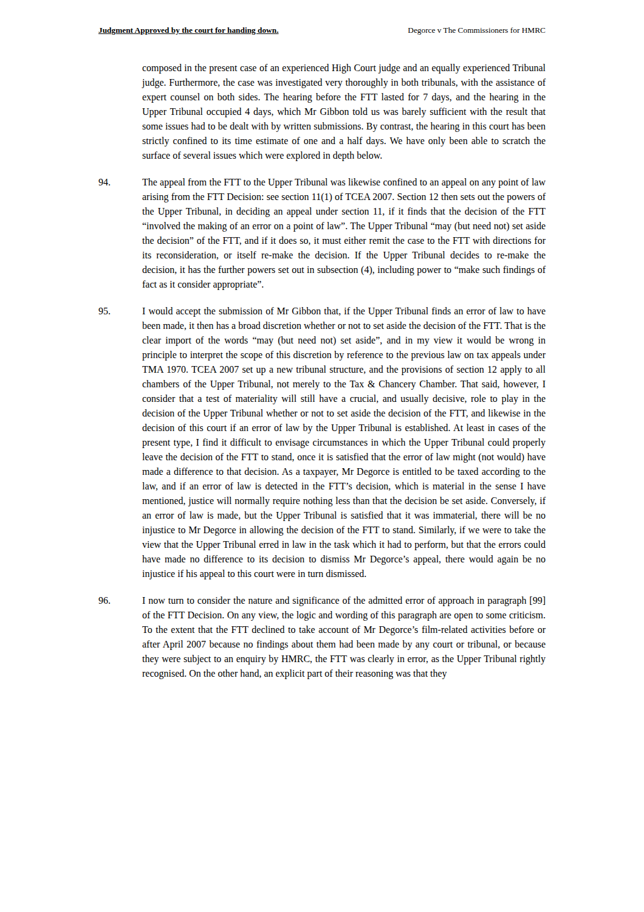Judgment Approved by the court for handing down. Degorce v The Commissioners for HMRC
composed in the present case of an experienced High Court judge and an equally experienced Tribunal judge. Furthermore, the case was investigated very thoroughly in both tribunals, with the assistance of expert counsel on both sides. The hearing before the FTT lasted for 7 days, and the hearing in the Upper Tribunal occupied 4 days, which Mr Gibbon told us was barely sufficient with the result that some issues had to be dealt with by written submissions. By contrast, the hearing in this court has been strictly confined to its time estimate of one and a half days. We have only been able to scratch the surface of several issues which were explored in depth below.
94. The appeal from the FTT to the Upper Tribunal was likewise confined to an appeal on any point of law arising from the FTT Decision: see section 11(1) of TCEA 2007. Section 12 then sets out the powers of the Upper Tribunal, in deciding an appeal under section 11, if it finds that the decision of the FTT “involved the making of an error on a point of law”. The Upper Tribunal “may (but need not) set aside the decision” of the FTT, and if it does so, it must either remit the case to the FTT with directions for its reconsideration, or itself re-make the decision. If the Upper Tribunal decides to re-make the decision, it has the further powers set out in subsection (4), including power to “make such findings of fact as it consider appropriate”.
95. I would accept the submission of Mr Gibbon that, if the Upper Tribunal finds an error of law to have been made, it then has a broad discretion whether or not to set aside the decision of the FTT. That is the clear import of the words “may (but need not) set aside”, and in my view it would be wrong in principle to interpret the scope of this discretion by reference to the previous law on tax appeals under TMA 1970. TCEA 2007 set up a new tribunal structure, and the provisions of section 12 apply to all chambers of the Upper Tribunal, not merely to the Tax & Chancery Chamber. That said, however, I consider that a test of materiality will still have a crucial, and usually decisive, role to play in the decision of the Upper Tribunal whether or not to set aside the decision of the FTT, and likewise in the decision of this court if an error of law by the Upper Tribunal is established. At least in cases of the present type, I find it difficult to envisage circumstances in which the Upper Tribunal could properly leave the decision of the FTT to stand, once it is satisfied that the error of law might (not would) have made a difference to that decision. As a taxpayer, Mr Degorce is entitled to be taxed according to the law, and if an error of law is detected in the FTT’s decision, which is material in the sense I have mentioned, justice will normally require nothing less than that the decision be set aside. Conversely, if an error of law is made, but the Upper Tribunal is satisfied that it was immaterial, there will be no injustice to Mr Degorce in allowing the decision of the FTT to stand. Similarly, if we were to take the view that the Upper Tribunal erred in law in the task which it had to perform, but that the errors could have made no difference to its decision to dismiss Mr Degorce’s appeal, there would again be no injustice if his appeal to this court were in turn dismissed.
96. I now turn to consider the nature and significance of the admitted error of approach in paragraph [99] of the FTT Decision. On any view, the logic and wording of this paragraph are open to some criticism. To the extent that the FTT declined to take account of Mr Degorce’s film-related activities before or after April 2007 because no findings about them had been made by any court or tribunal, or because they were subject to an enquiry by HMRC, the FTT was clearly in error, as the Upper Tribunal rightly recognised. On the other hand, an explicit part of their reasoning was that they